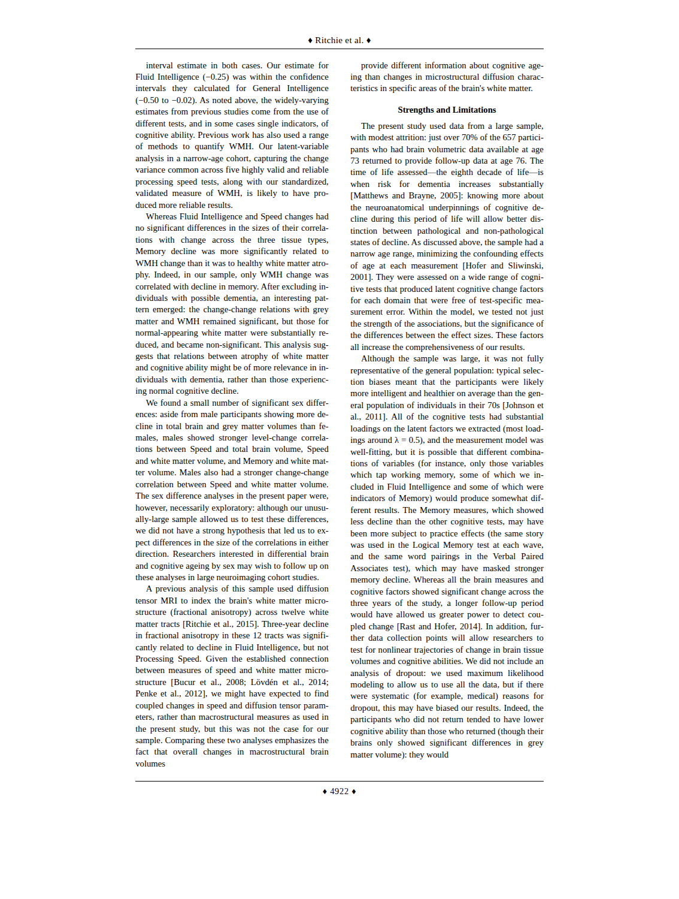♦ Ritchie et al. ♦
interval estimate in both cases. Our estimate for Fluid Intelligence (−0.25) was within the confidence intervals they calculated for General Intelligence (−0.50 to −0.02). As noted above, the widely-varying estimates from previous studies come from the use of different tests, and in some cases single indicators, of cognitive ability. Previous work has also used a range of methods to quantify WMH. Our latent-variable analysis in a narrow-age cohort, capturing the change variance common across five highly valid and reliable processing speed tests, along with our standardized, validated measure of WMH, is likely to have produced more reliable results.
Whereas Fluid Intelligence and Speed changes had no significant differences in the sizes of their correlations with change across the three tissue types, Memory decline was more significantly related to WMH change than it was to healthy white matter atrophy. Indeed, in our sample, only WMH change was correlated with decline in memory. After excluding individuals with possible dementia, an interesting pattern emerged: the change-change relations with grey matter and WMH remained significant, but those for normal-appearing white matter were substantially reduced, and became non-significant. This analysis suggests that relations between atrophy of white matter and cognitive ability might be of more relevance in individuals with dementia, rather than those experiencing normal cognitive decline.
We found a small number of significant sex differences: aside from male participants showing more decline in total brain and grey matter volumes than females, males showed stronger level-change correlations between Speed and total brain volume, Speed and white matter volume, and Memory and white matter volume. Males also had a stronger change-change correlation between Speed and white matter volume. The sex difference analyses in the present paper were, however, necessarily exploratory: although our unusually-large sample allowed us to test these differences, we did not have a strong hypothesis that led us to expect differences in the size of the correlations in either direction. Researchers interested in differential brain and cognitive ageing by sex may wish to follow up on these analyses in large neuroimaging cohort studies.
A previous analysis of this sample used diffusion tensor MRI to index the brain's white matter microstructure (fractional anisotropy) across twelve white matter tracts [Ritchie et al., 2015]. Three-year decline in fractional anisotropy in these 12 tracts was significantly related to decline in Fluid Intelligence, but not Processing Speed. Given the established connection between measures of speed and white matter microstructure [Bucur et al., 2008; Lövdén et al., 2014; Penke et al., 2012], we might have expected to find coupled changes in speed and diffusion tensor parameters, rather than macrostructural measures as used in the present study, but this was not the case for our sample. Comparing these two analyses emphasizes the fact that overall changes in macrostructural brain volumes
provide different information about cognitive ageing than changes in microstructural diffusion characteristics in specific areas of the brain's white matter.
Strengths and Limitations
The present study used data from a large sample, with modest attrition: just over 70% of the 657 participants who had brain volumetric data available at age 73 returned to provide follow-up data at age 76. The time of life assessed—the eighth decade of life—is when risk for dementia increases substantially [Matthews and Brayne, 2005]: knowing more about the neuroanatomical underpinnings of cognitive decline during this period of life will allow better distinction between pathological and non-pathological states of decline. As discussed above, the sample had a narrow age range, minimizing the confounding effects of age at each measurement [Hofer and Sliwinski, 2001]. They were assessed on a wide range of cognitive tests that produced latent cognitive change factors for each domain that were free of test-specific measurement error. Within the model, we tested not just the strength of the associations, but the significance of the differences between the effect sizes. These factors all increase the comprehensiveness of our results.
Although the sample was large, it was not fully representative of the general population: typical selection biases meant that the participants were likely more intelligent and healthier on average than the general population of individuals in their 70s [Johnson et al., 2011]. All of the cognitive tests had substantial loadings on the latent factors we extracted (most loadings around λ = 0.5), and the measurement model was well-fitting, but it is possible that different combinations of variables (for instance, only those variables which tap working memory, some of which we included in Fluid Intelligence and some of which were indicators of Memory) would produce somewhat different results. The Memory measures, which showed less decline than the other cognitive tests, may have been more subject to practice effects (the same story was used in the Logical Memory test at each wave, and the same word pairings in the Verbal Paired Associates test), which may have masked stronger memory decline. Whereas all the brain measures and cognitive factors showed significant change across the three years of the study, a longer follow-up period would have allowed us greater power to detect coupled change [Rast and Hofer, 2014]. In addition, further data collection points will allow researchers to test for nonlinear trajectories of change in brain tissue volumes and cognitive abilities. We did not include an analysis of dropout: we used maximum likelihood modeling to allow us to use all the data, but if there were systematic (for example, medical) reasons for dropout, this may have biased our results. Indeed, the participants who did not return tended to have lower cognitive ability than those who returned (though their brains only showed significant differences in grey matter volume): they would
♦ 4922 ♦